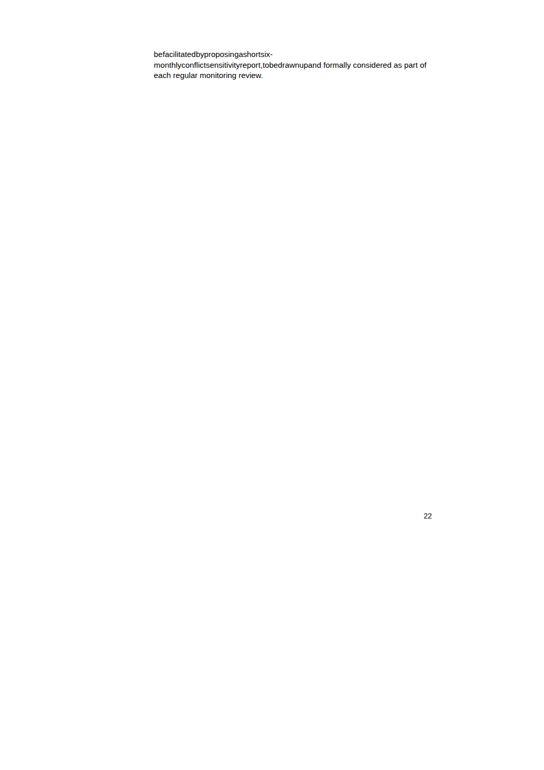befacilitatedbyproposingashortsix-monthlyconflictsensitivityreport,tobedrawnupand formally considered as part of each regular monitoring review.
22